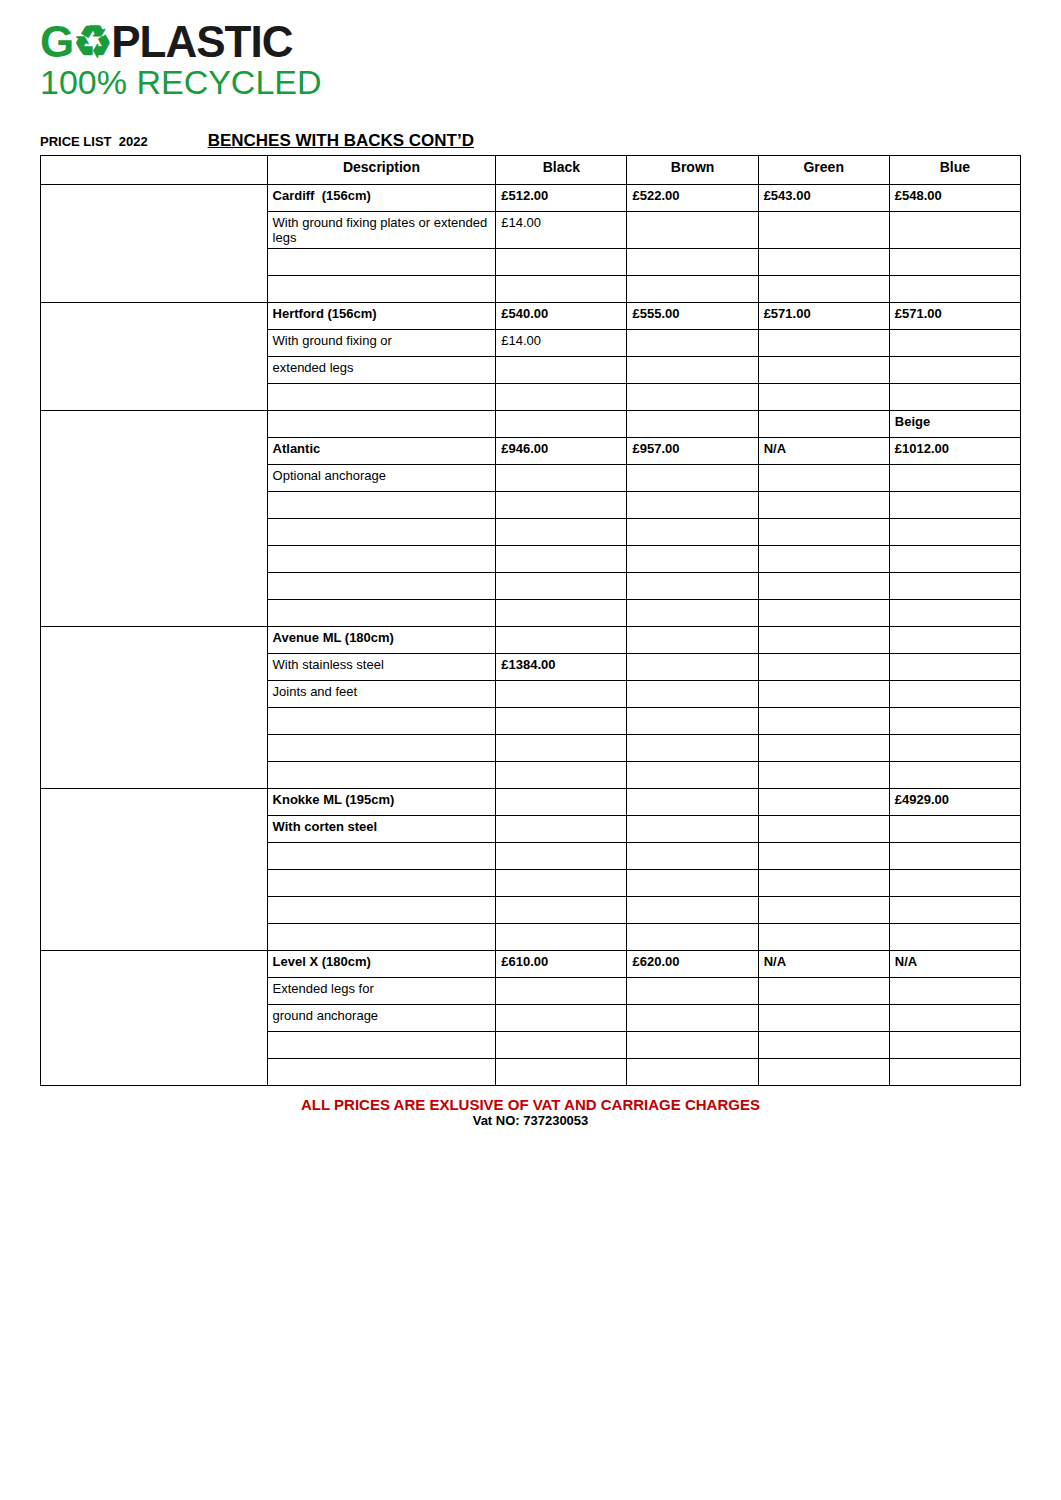G♻PLASTIC
100% RECYCLED
PRICE LIST 2022 BENCHES WITH BACKS CONT’D
| | Description | Black | Brown | Green | Blue |
| --- | --- | --- | --- | --- | --- |
| | Cardiff (156cm) | £512.00 | £522.00 | £543.00 | £548.00 |
| With ground fixing plates or extended legs | £14.00 | | | |
| | Hertford (156cm) | £540.00 | £555.00 | £571.00 | £571.00 |
| With ground fixing or | £14.00 | | | |
| extended legs | | | | |
| | | | | | Beige |
| Atlantic | £946.00 | £957.00 | N/A | £1012.00 |
| Optional anchorage | | | | |
| | Avenue ML (180cm) | | | | |
| With stainless steel | £1384.00 | | | |
| Joints and feet | | | | |
| | Knokke ML (195cm) | | | | £4929.00 |
| With corten steel | | | | |
| | Level X (180cm) | £610.00 | £620.00 | N/A | N/A |
| Extended legs for | | | | |
| ground anchorage | | | | |
ALL PRICES ARE EXLUSIVE OF VAT AND CARRIAGE CHARGES
Vat NO: 737230053